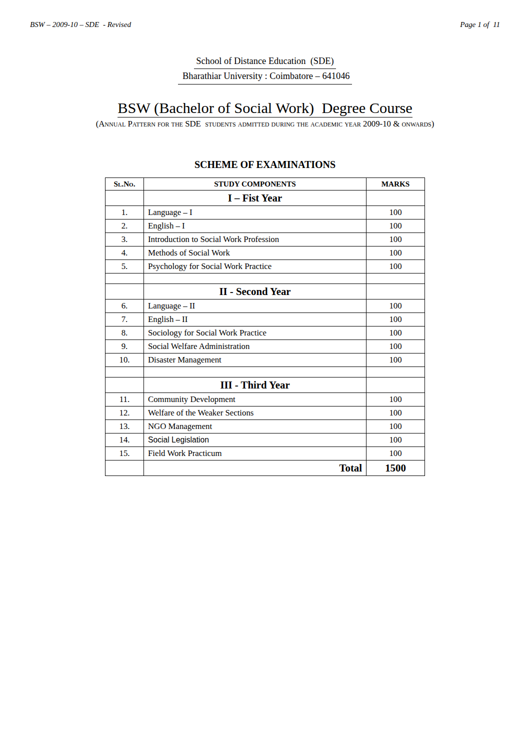BSW – 2009-10 – SDE - Revised Page 1 of 11
School of Distance Education (SDE)
Bharathiar University : Coimbatore – 641046
BSW (Bachelor of Social Work) Degree Course
(Annual Pattern for the SDE students admitted during the academic year 2009-10 & onwards)
SCHEME OF EXAMINATIONS
| Sl.No. | STUDY COMPONENTS | MARKS |
| --- | --- | --- |
| | I – Fist Year | |
| 1. | Language – I | 100 |
| 2. | English – I | 100 |
| 3. | Introduction to Social Work Profession | 100 |
| 4. | Methods of Social Work | 100 |
| 5. | Psychology for Social Work Practice | 100 |
| | II - Second Year | |
| 6. | Language – II | 100 |
| 7. | English – II | 100 |
| 8. | Sociology for Social Work Practice | 100 |
| 9. | Social Welfare Administration | 100 |
| 10. | Disaster Management | 100 |
| | III - Third Year | |
| 11. | Community Development | 100 |
| 12. | Welfare of the Weaker Sections | 100 |
| 13. | NGO Management | 100 |
| 14. | Social Legislation | 100 |
| 15. | Field Work Practicum | 100 |
| | Total | 1500 |